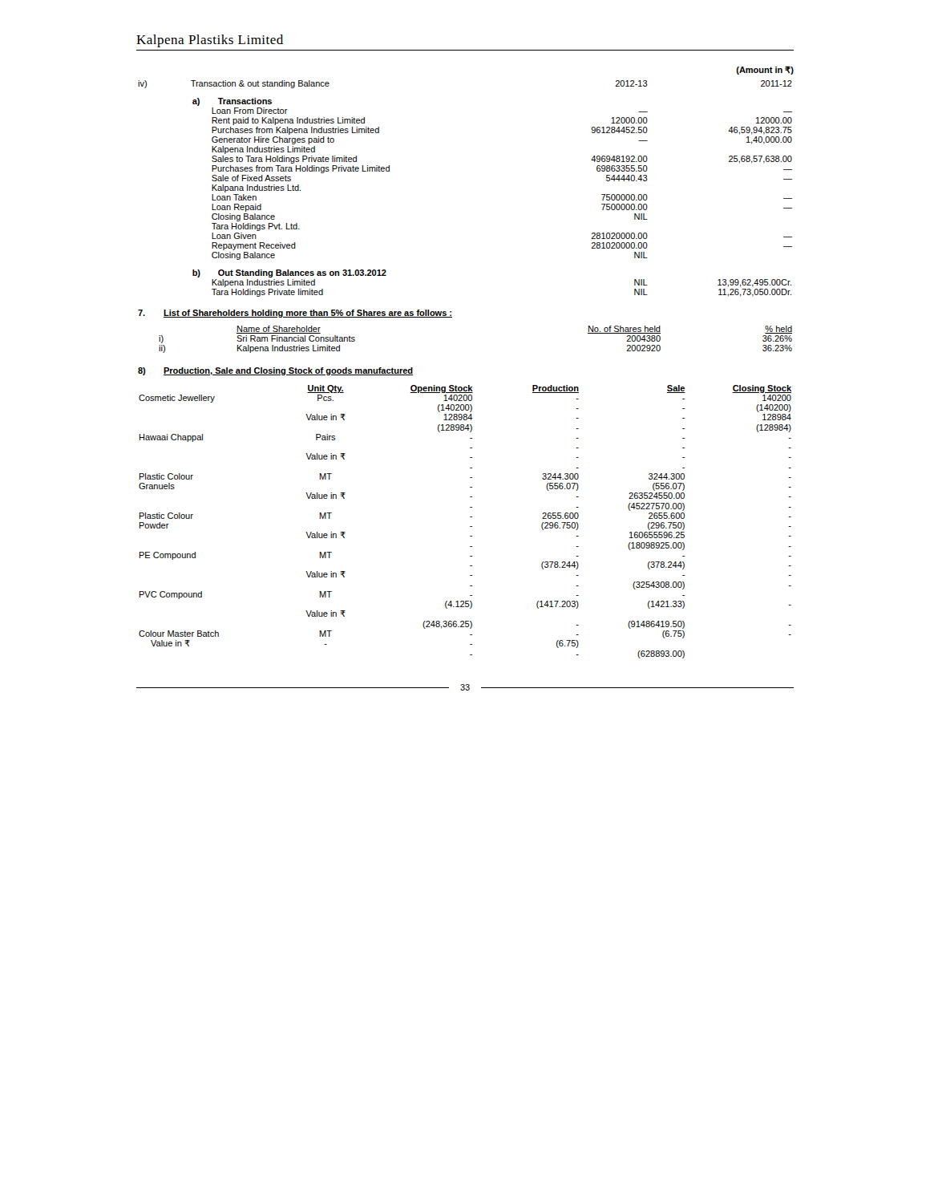Kalpena Plastiks Limited
(Amount in ₹)
| iv) | Transaction & out standing Balance | 2012-13 | 2011-12 |
| | / a) / Transactions / | | |
| | Loan From Director | — | — |
| | Rent paid to Kalpena Industries Limited | 12000.00 | 12000.00 |
| | Purchases from Kalpena Industries Limited | 961284452.50 | 46,59,94,823.75 |
| | Generator Hire Charges paid to | — | 1,40,000.00 |
| | Kalpena Industries Limited | | |
| | Sales to Tara Holdings Private limited | 496948192.00 | 25,68,57,638.00 |
| | Purchases from Tara Holdings Private Limited | 69863355.50 | — |
| | Sale of Fixed Assets | 544440.43 | — |
| | Kalpana Industries Ltd. | | |
| | Loan Taken | 7500000.00 | — |
| | Loan Repaid | 7500000.00 | — |
| | Closing Balance | NIL | |
| | Tara Holdings Pvt. Ltd. | | |
| | Loan Given | 281020000.00 | — |
| | Repayment Received | 281020000.00 | — |
| | Closing Balance | NIL | |
| | / b) / Out Standing Balances as on 31.03.2012 / | | |
| | Kalpena Industries Limited | NIL | 13,99,62,495.00Cr. |
| | Tara Holdings Private limited | NIL | 11,26,73,050.00Dr. |
| 7. | List of Shareholders holding more than 5% of Shares are as follows : |
| | Name of Shareholder | No. of Shares held | % held |
| i) | Sri Ram Financial Consultants | 2004380 | 36.26% |
| ii) | Kalpena Industries Limited | 2002920 | 36.23% |
| 8) | Production, Sale and Closing Stock of goods manufactured |
| | Unit Qty. | Opening Stock | Production | Sale | Closing Stock |
| Cosmetic Jewellery | Pcs. | 140200 | - | - | 140200 |
| | | (140200) | - | - | (140200) |
| | Value in ₹ | 128984 | - | - | 128984 |
| | | (128984) | - | - | (128984) |
| Hawaai Chappal | Pairs | - | - | - | - |
| | | - | - | - | - |
| | Value in ₹ | - | - | - | - |
| | | - | - | - | - |
| Plastic Colour | MT | - | 3244.300 | 3244.300 | - |
| Granuels | | - | (556.07) | (556.07) | - |
| | Value in ₹ | - | - | 263524550.00 | - |
| | | - | - | (45227570.00) | - |
| Plastic Colour | MT | - | 2655.600 | 2655.600 | - |
| Powder | | - | (296.750) | (296.750) | - |
| | Value in ₹ | - | - | 160655596.25 | - |
| | | - | - | (18098925.00) | - |
| PE Compound | MT | - | - | - | - |
| | | - | (378.244) | (378.244) | - |
| | Value in ₹ | - | - | - | - |
| | | - | - | (3254308.00) | - |
| PVC Compound | MT | - | - | - | |
| | | (4.125) | (1417.203) | (1421.33) | - |
| | Value in ₹ | | | | |
| | | (248,366.25) | - | (91486419.50) | - |
| Colour Master Batch | MT | - | - | (6.75) | - |
| Value in ₹ | - | - | (6.75) | | |
| | | - | - | (628893.00) | |
33